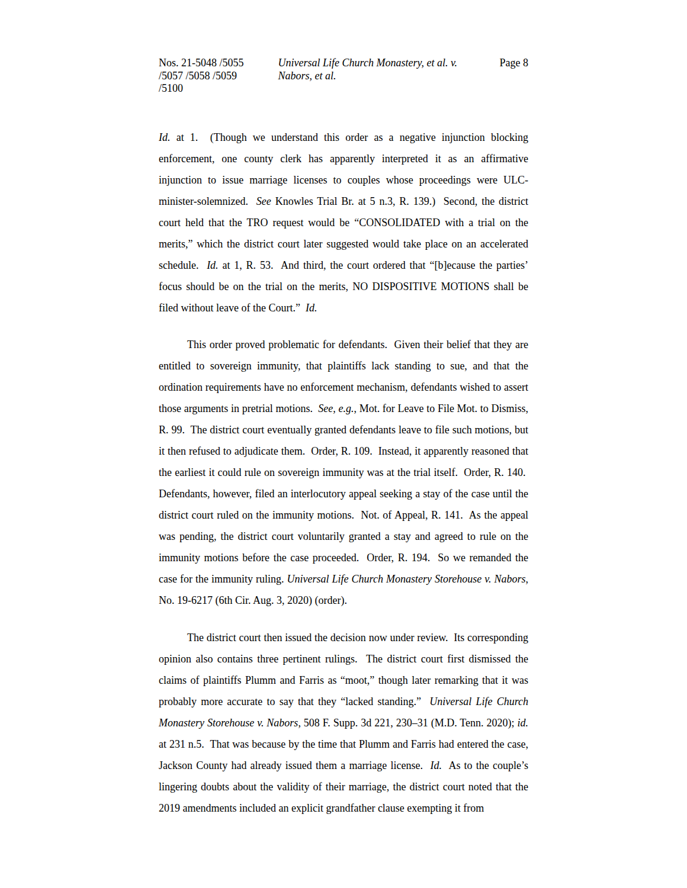Nos. 21-5048 /5055 /5057 /5058 /5059 /5100
Universal Life Church Monastery, et al. v. Nabors, et al.
Page 8
Id. at 1. (Though we understand this order as a negative injunction blocking enforcement, one county clerk has apparently interpreted it as an affirmative injunction to issue marriage licenses to couples whose proceedings were ULC-minister-solemnized. See Knowles Trial Br. at 5 n.3, R. 139.) Second, the district court held that the TRO request would be “CONSOLIDATED with a trial on the merits,” which the district court later suggested would take place on an accelerated schedule. Id. at 1, R. 53. And third, the court ordered that “[b]ecause the parties’ focus should be on the trial on the merits, NO DISPOSITIVE MOTIONS shall be filed without leave of the Court.” Id.
This order proved problematic for defendants. Given their belief that they are entitled to sovereign immunity, that plaintiffs lack standing to sue, and that the ordination requirements have no enforcement mechanism, defendants wished to assert those arguments in pretrial motions. See, e.g., Mot. for Leave to File Mot. to Dismiss, R. 99. The district court eventually granted defendants leave to file such motions, but it then refused to adjudicate them. Order, R. 109. Instead, it apparently reasoned that the earliest it could rule on sovereign immunity was at the trial itself. Order, R. 140. Defendants, however, filed an interlocutory appeal seeking a stay of the case until the district court ruled on the immunity motions. Not. of Appeal, R. 141. As the appeal was pending, the district court voluntarily granted a stay and agreed to rule on the immunity motions before the case proceeded. Order, R. 194. So we remanded the case for the immunity ruling. Universal Life Church Monastery Storehouse v. Nabors, No. 19-6217 (6th Cir. Aug. 3, 2020) (order).
The district court then issued the decision now under review. Its corresponding opinion also contains three pertinent rulings. The district court first dismissed the claims of plaintiffs Plumm and Farris as “moot,” though later remarking that it was probably more accurate to say that they “lacked standing.” Universal Life Church Monastery Storehouse v. Nabors, 508 F. Supp. 3d 221, 230–31 (M.D. Tenn. 2020); id. at 231 n.5. That was because by the time that Plumm and Farris had entered the case, Jackson County had already issued them a marriage license. Id. As to the couple’s lingering doubts about the validity of their marriage, the district court noted that the 2019 amendments included an explicit grandfather clause exempting it from